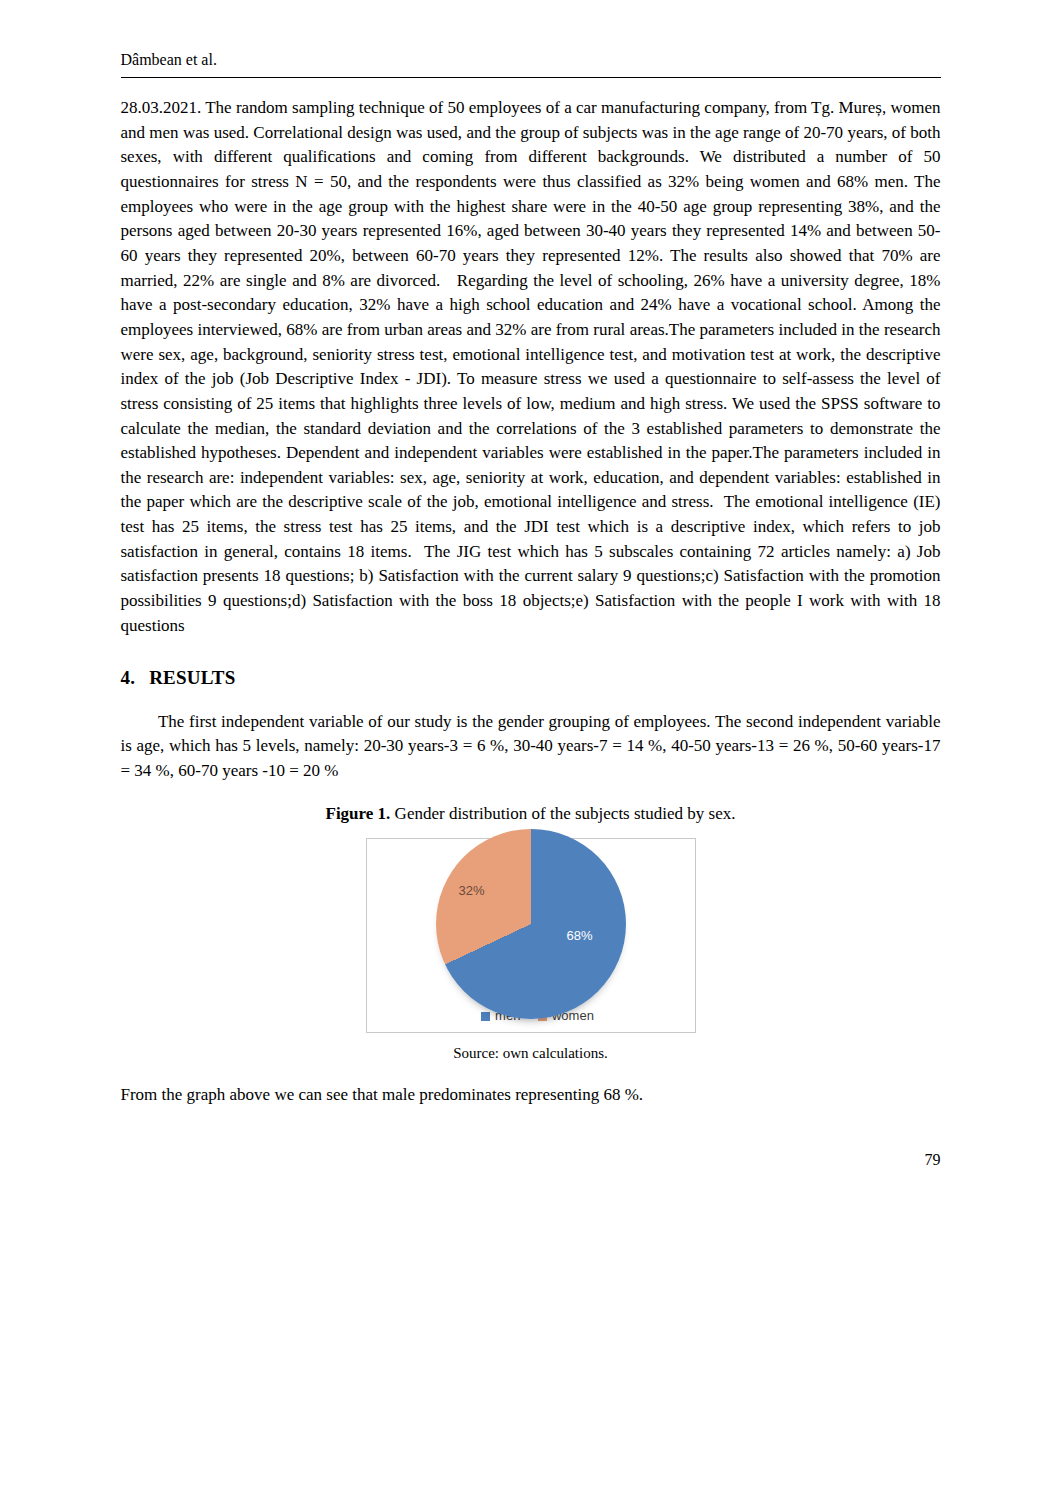Dâmbean et al.
28.03.2021. The random sampling technique of 50 employees of a car manufacturing company, from Tg. Mureș, women and men was used. Correlational design was used, and the group of subjects was in the age range of 20-70 years, of both sexes, with different qualifications and coming from different backgrounds. We distributed a number of 50 questionnaires for stress N = 50, and the respondents were thus classified as 32% being women and 68% men. The employees who were in the age group with the highest share were in the 40-50 age group representing 38%, and the persons aged between 20-30 years represented 16%, aged between 30-40 years they represented 14% and between 50-60 years they represented 20%, between 60-70 years they represented 12%. The results also showed that 70% are married, 22% are single and 8% are divorced. Regarding the level of schooling, 26% have a university degree, 18% have a post-secondary education, 32% have a high school education and 24% have a vocational school. Among the employees interviewed, 68% are from urban areas and 32% are from rural areas.The parameters included in the research were sex, age, background, seniority stress test, emotional intelligence test, and motivation test at work, the descriptive index of the job (Job Descriptive Index - JDI). To measure stress we used a questionnaire to self-assess the level of stress consisting of 25 items that highlights three levels of low, medium and high stress. We used the SPSS software to calculate the median, the standard deviation and the correlations of the 3 established parameters to demonstrate the established hypotheses. Dependent and independent variables were established in the paper.The parameters included in the research are: independent variables: sex, age, seniority at work, education, and dependent variables: established in the paper which are the descriptive scale of the job, emotional intelligence and stress. The emotional intelligence (IE) test has 25 items, the stress test has 25 items, and the JDI test which is a descriptive index, which refers to job satisfaction in general, contains 18 items. The JIG test which has 5 subscales containing 72 articles namely: a) Job satisfaction presents 18 questions; b) Satisfaction with the current salary 9 questions;c) Satisfaction with the promotion possibilities 9 questions;d) Satisfaction with the boss 18 objects;e) Satisfaction with the people I work with with 18 questions
4. RESULTS
The first independent variable of our study is the gender grouping of employees. The second independent variable is age, which has 5 levels, namely: 20-30 years-3 = 6 %, 30-40 years-7 = 14 %, 40-50 years-13 = 26 %, 50-60 years-17 = 34 %, 60-70 years -10 = 20 %
Figure 1. Gender distribution of the subjects studied by sex.
68% 32%
men women
Source: own calculations.
From the graph above we can see that male predominates representing 68 %.
79